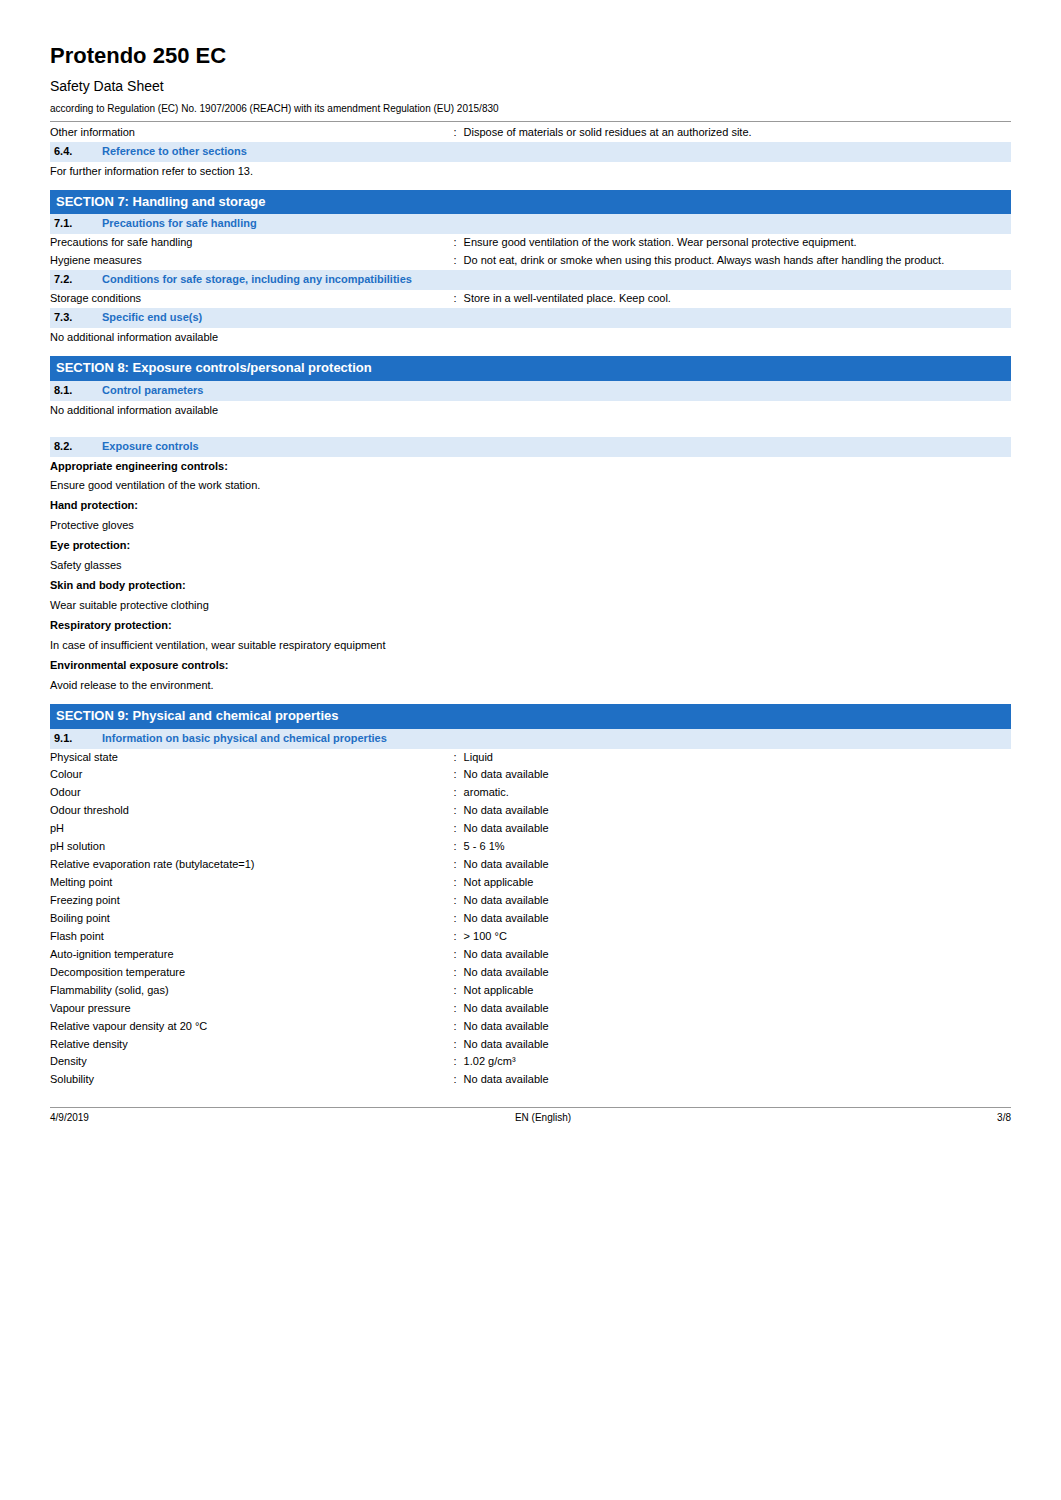Protendo 250 EC
Safety Data Sheet
according to Regulation (EC) No. 1907/2006 (REACH) with its amendment Regulation (EU) 2015/830
Other information
:
Dispose of materials or solid residues at an authorized site.
6.4. Reference to other sections
For further information refer to section 13.
SECTION 7: Handling and storage
7.1. Precautions for safe handling
Precautions for safe handling
:
Ensure good ventilation of the work station. Wear personal protective equipment.
Hygiene measures
:
Do not eat, drink or smoke when using this product. Always wash hands after handling the product.
7.2. Conditions for safe storage, including any incompatibilities
Storage conditions
:
Store in a well-ventilated place. Keep cool.
7.3. Specific end use(s)
No additional information available
SECTION 8: Exposure controls/personal protection
8.1. Control parameters
No additional information available
8.2. Exposure controls
Appropriate engineering controls:
Ensure good ventilation of the work station.
Hand protection:
Protective gloves
Eye protection:
Safety glasses
Skin and body protection:
Wear suitable protective clothing
Respiratory protection:
In case of insufficient ventilation, wear suitable respiratory equipment
Environmental exposure controls:
Avoid release to the environment.
SECTION 9: Physical and chemical properties
9.1. Information on basic physical and chemical properties
Physical state
:
Liquid
Colour
:
No data available
Odour
:
aromatic.
Odour threshold
:
No data available
pH
:
No data available
pH solution
:
5 - 6 1%
Relative evaporation rate (butylacetate=1)
:
No data available
Melting point
:
Not applicable
Freezing point
:
No data available
Boiling point
:
No data available
Flash point
:
> 100 °C
Auto-ignition temperature
:
No data available
Decomposition temperature
:
No data available
Flammability (solid, gas)
:
Not applicable
Vapour pressure
:
No data available
Relative vapour density at 20 °C
:
No data available
Relative density
:
No data available
Density
:
1.02 g/cm³
Solubility
:
No data available
4/9/2019 EN (English) 3/8